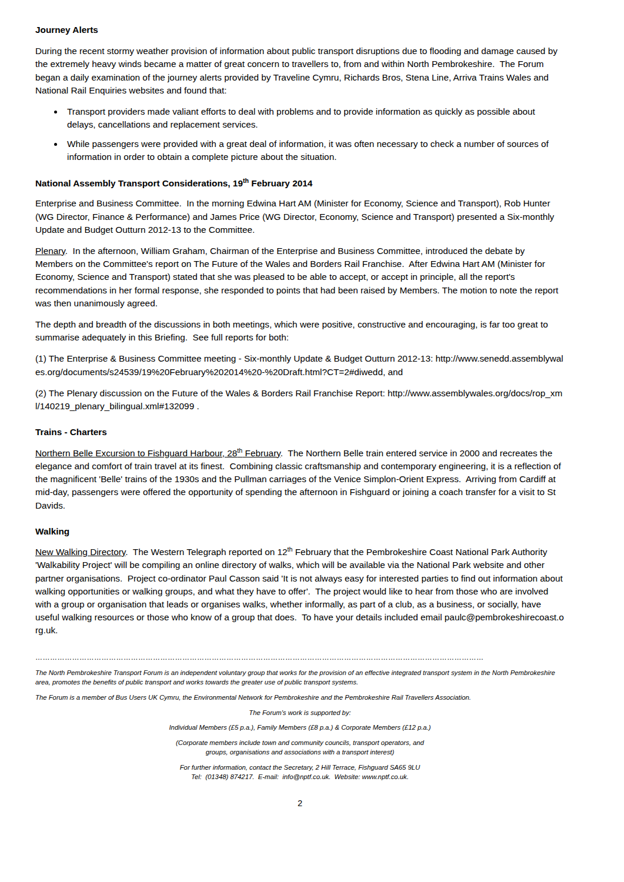Journey Alerts
During the recent stormy weather provision of information about public transport disruptions due to flooding and damage caused by the extremely heavy winds became a matter of great concern to travellers to, from and within North Pembrokeshire. The Forum began a daily examination of the journey alerts provided by Traveline Cymru, Richards Bros, Stena Line, Arriva Trains Wales and National Rail Enquiries websites and found that:
Transport providers made valiant efforts to deal with problems and to provide information as quickly as possible about delays, cancellations and replacement services.
While passengers were provided with a great deal of information, it was often necessary to check a number of sources of information in order to obtain a complete picture about the situation.
National Assembly Transport Considerations, 19th February 2014
Enterprise and Business Committee. In the morning Edwina Hart AM (Minister for Economy, Science and Transport), Rob Hunter (WG Director, Finance & Performance) and James Price (WG Director, Economy, Science and Transport) presented a Six-monthly Update and Budget Outturn 2012-13 to the Committee.
Plenary. In the afternoon, William Graham, Chairman of the Enterprise and Business Committee, introduced the debate by Members on the Committee's report on The Future of the Wales and Borders Rail Franchise. After Edwina Hart AM (Minister for Economy, Science and Transport) stated that she was pleased to be able to accept, or accept in principle, all the report's recommendations in her formal response, she responded to points that had been raised by Members. The motion to note the report was then unanimously agreed.
The depth and breadth of the discussions in both meetings, which were positive, constructive and encouraging, is far too great to summarise adequately in this Briefing. See full reports for both:
(1) The Enterprise & Business Committee meeting - Six-monthly Update & Budget Outturn 2012-13: http://www.senedd.assemblywales.org/documents/s24539/19%20February%202014%20-%20Draft.html?CT=2#diwedd, and
(2) The Plenary discussion on the Future of the Wales & Borders Rail Franchise Report: http://www.assemblywales.org/docs/rop_xml/140219_plenary_bilingual.xml#132099 .
Trains - Charters
Northern Belle Excursion to Fishguard Harbour, 28th February. The Northern Belle train entered service in 2000 and recreates the elegance and comfort of train travel at its finest. Combining classic craftsmanship and contemporary engineering, it is a reflection of the magnificent 'Belle' trains of the 1930s and the Pullman carriages of the Venice Simplon-Orient Express. Arriving from Cardiff at mid-day, passengers were offered the opportunity of spending the afternoon in Fishguard or joining a coach transfer for a visit to St Davids.
Walking
New Walking Directory. The Western Telegraph reported on 12th February that the Pembrokeshire Coast National Park Authority 'Walkability Project' will be compiling an online directory of walks, which will be available via the National Park website and other partner organisations. Project co-ordinator Paul Casson said 'It is not always easy for interested parties to find out information about walking opportunities or walking groups, and what they have to offer'. The project would like to hear from those who are involved with a group or organisation that leads or organises walks, whether informally, as part of a club, as a business, or socially, have useful walking resources or those who know of a group that does. To have your details included email paulc@pembrokeshirecoast.org.uk.
…………………………………………………………………………………………………………………………………………………………………
The North Pembrokeshire Transport Forum is an independent voluntary group that works for the provision of an effective integrated transport system in the North Pembrokeshire area, promotes the benefits of public transport and works towards the greater use of public transport systems.
The Forum is a member of Bus Users UK Cymru, the Environmental Network for Pembrokeshire and the Pembrokeshire Rail Travellers Association.
The Forum's work is supported by:
Individual Members (£5 p.a.), Family Members (£8 p.a.) & Corporate Members (£12 p.a.)
(Corporate members include town and community councils, transport operators, and
groups, organisations and associations with a transport interest)
For further information, contact the Secretary, 2 Hill Terrace, Fishguard SA65 9LU
Tel: (01348) 874217. E-mail: info@nptf.co.uk. Website: www.nptf.co.uk.
2